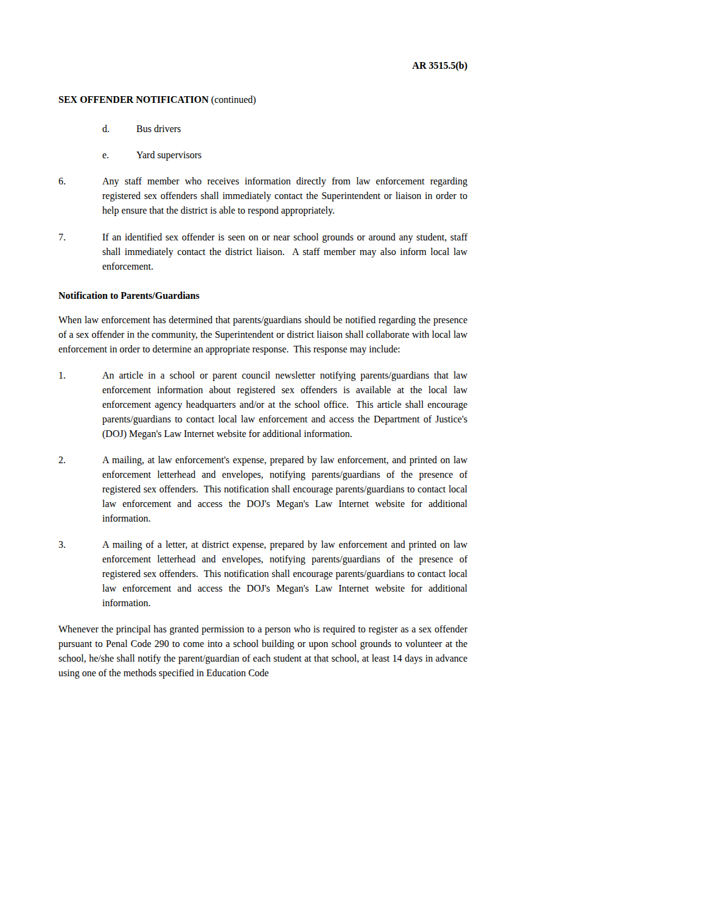AR 3515.5(b)
SEX OFFENDER NOTIFICATION (continued)
d. Bus drivers
e. Yard supervisors
6. Any staff member who receives information directly from law enforcement regarding registered sex offenders shall immediately contact the Superintendent or liaison in order to help ensure that the district is able to respond appropriately.
7. If an identified sex offender is seen on or near school grounds or around any student, staff shall immediately contact the district liaison. A staff member may also inform local law enforcement.
Notification to Parents/Guardians
When law enforcement has determined that parents/guardians should be notified regarding the presence of a sex offender in the community, the Superintendent or district liaison shall collaborate with local law enforcement in order to determine an appropriate response. This response may include:
1. An article in a school or parent council newsletter notifying parents/guardians that law enforcement information about registered sex offenders is available at the local law enforcement agency headquarters and/or at the school office. This article shall encourage parents/guardians to contact local law enforcement and access the Department of Justice's (DOJ) Megan's Law Internet website for additional information.
2. A mailing, at law enforcement's expense, prepared by law enforcement, and printed on law enforcement letterhead and envelopes, notifying parents/guardians of the presence of registered sex offenders. This notification shall encourage parents/guardians to contact local law enforcement and access the DOJ's Megan's Law Internet website for additional information.
3. A mailing of a letter, at district expense, prepared by law enforcement and printed on law enforcement letterhead and envelopes, notifying parents/guardians of the presence of registered sex offenders. This notification shall encourage parents/guardians to contact local law enforcement and access the DOJ's Megan's Law Internet website for additional information.
Whenever the principal has granted permission to a person who is required to register as a sex offender pursuant to Penal Code 290 to come into a school building or upon school grounds to volunteer at the school, he/she shall notify the parent/guardian of each student at that school, at least 14 days in advance using one of the methods specified in Education Code